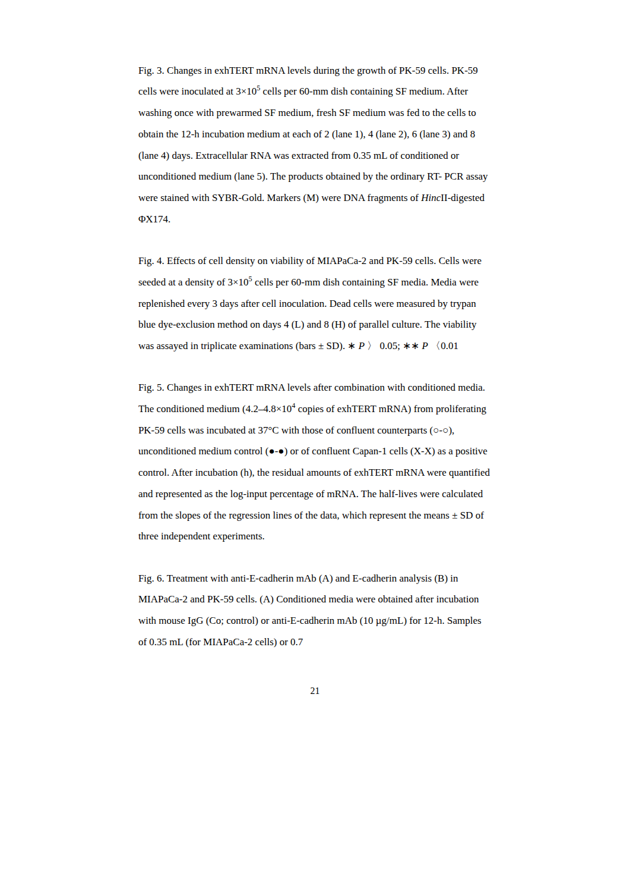Fig. 3. Changes in exhTERT mRNA levels during the growth of PK-59 cells. PK-59 cells were inoculated at 3×105 cells per 60-mm dish containing SF medium. After washing once with prewarmed SF medium, fresh SF medium was fed to the cells to obtain the 12-h incubation medium at each of 2 (lane 1), 4 (lane 2), 6 (lane 3) and 8 (lane 4) days. Extracellular RNA was extracted from 0.35 mL of conditioned or unconditioned medium (lane 5). The products obtained by the ordinary RT- PCR assay were stained with SYBR-Gold. Markers (M) were DNA fragments of Hinc II-digested ΦX174.
Fig. 4. Effects of cell density on viability of MIAPaCa-2 and PK-59 cells. Cells were seeded at a density of 3×105 cells per 60-mm dish containing SF media. Media were replenished every 3 days after cell inoculation. Dead cells were measured by trypan blue dye-exclusion method on days 4 (L) and 8 (H) of parallel culture. The viability was assayed in triplicate examinations (bars ± SD). ∗ P 〉 0.05; ∗∗ P 〈0.01
Fig. 5. Changes in exhTERT mRNA levels after combination with conditioned media. The conditioned medium (4.2–4.8×104 copies of exhTERT mRNA) from proliferating PK-59 cells was incubated at 37°C with those of confluent counterparts (○-○), unconditioned medium control (●-●) or of confluent Capan-1 cells (X-X) as a positive control. After incubation (h), the residual amounts of exhTERT mRNA were quantified and represented as the log-input percentage of mRNA. The half-lives were calculated from the slopes of the regression lines of the data, which represent the means ± SD of three independent experiments.
Fig. 6. Treatment with anti-E-cadherin mAb (A) and E-cadherin analysis (B) in MIAPaCa-2 and PK-59 cells. (A) Conditioned media were obtained after incubation with mouse IgG (Co; control) or anti-E-cadherin mAb (10 µg/mL) for 12-h. Samples of 0.35 mL (for MIAPaCa-2 cells) or 0.7
21